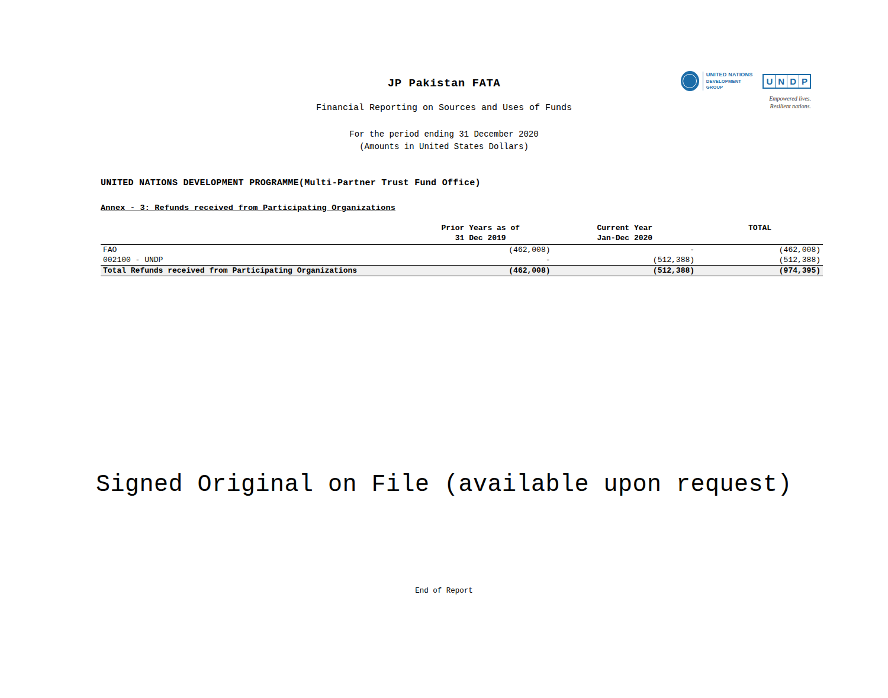UNITED NATIONS
DEVELOPMENT GROUP UNDP
Empowered lives.
Resilient nations.
JP Pakistan FATA
Financial Reporting on Sources and Uses of Funds
For the period ending 31 December 2020
(Amounts in United States Dollars)
UNITED NATIONS DEVELOPMENT PROGRAMME(Multi-Partner Trust Fund Office)
Annex - 3: Refunds received from Participating Organizations
| | Prior Years as of | Current Year | TOTAL |
| --- | --- | --- | --- |
| | 31 Dec 2019 | Jan-Dec 2020 | |
| FAO | (462,008) | - | (462,008) |
| 002100 - UNDP | - | (512,388) | (512,388) |
| Total Refunds received from Participating Organizations | (462,008) | (512,388) | (974,395) |
Signed Original on File (available upon request)
End of Report